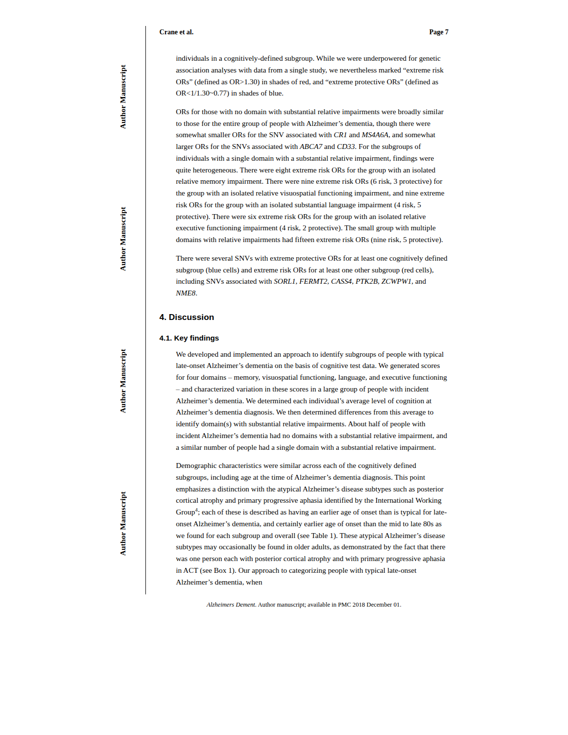Author Manuscript
Author Manuscript
Author Manuscript
Author Manuscript
Crane et al. Page 7
individuals in a cognitively-defined subgroup. While we were underpowered for genetic association analyses with data from a single study, we nevertheless marked “extreme risk ORs” (defined as OR>1.30) in shades of red, and “extreme protective ORs” (defined as OR<1/1.30~0.77) in shades of blue.
ORs for those with no domain with substantial relative impairments were broadly similar to those for the entire group of people with Alzheimer’s dementia, though there were somewhat smaller ORs for the SNV associated with CR1 and MS4A6A, and somewhat larger ORs for the SNVs associated with ABCA7 and CD33. For the subgroups of individuals with a single domain with a substantial relative impairment, findings were quite heterogeneous. There were eight extreme risk ORs for the group with an isolated relative memory impairment. There were nine extreme risk ORs (6 risk, 3 protective) for the group with an isolated relative visuospatial functioning impairment, and nine extreme risk ORs for the group with an isolated substantial language impairment (4 risk, 5 protective). There were six extreme risk ORs for the group with an isolated relative executive functioning impairment (4 risk, 2 protective). The small group with multiple domains with relative impairments had fifteen extreme risk ORs (nine risk, 5 protective).
There were several SNVs with extreme protective ORs for at least one cognitively defined subgroup (blue cells) and extreme risk ORs for at least one other subgroup (red cells), including SNVs associated with SORL1, FERMT2, CASS4, PTK2B, ZCWPW1, and NME8.
4. Discussion
4.1. Key findings
We developed and implemented an approach to identify subgroups of people with typical late-onset Alzheimer’s dementia on the basis of cognitive test data. We generated scores for four domains – memory, visuospatial functioning, language, and executive functioning – and characterized variation in these scores in a large group of people with incident Alzheimer’s dementia. We determined each individual’s average level of cognition at Alzheimer’s dementia diagnosis. We then determined differences from this average to identify domain(s) with substantial relative impairments. About half of people with incident Alzheimer’s dementia had no domains with a substantial relative impairment, and a similar number of people had a single domain with a substantial relative impairment.
Demographic characteristics were similar across each of the cognitively defined subgroups, including age at the time of Alzheimer’s dementia diagnosis. This point emphasizes a distinction with the atypical Alzheimer’s disease subtypes such as posterior cortical atrophy and primary progressive aphasia identified by the International Working Group4; each of these is described as having an earlier age of onset than is typical for late-onset Alzheimer’s dementia, and certainly earlier age of onset than the mid to late 80s as we found for each subgroup and overall (see Table 1). These atypical Alzheimer’s disease subtypes may occasionally be found in older adults, as demonstrated by the fact that there was one person each with posterior cortical atrophy and with primary progressive aphasia in ACT (see Box 1). Our approach to categorizing people with typical late-onset Alzheimer’s dementia, when
Alzheimers Dement. Author manuscript; available in PMC 2018 December 01.